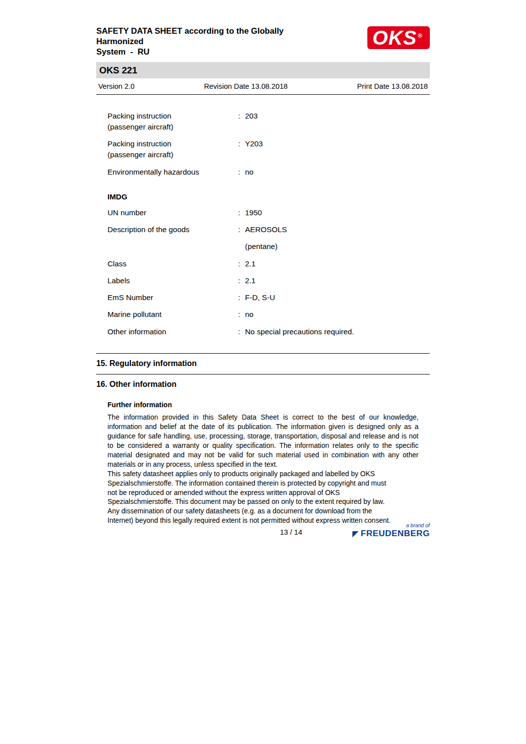SAFETY DATA SHEET according to the Globally Harmonized
System - RU
OKS®
OKS 221
Version 2.0
Revision Date 13.08.2018
Print Date 13.08.2018
| Packing instruction (passenger aircraft) | : | 203 |
| Packing instruction (passenger aircraft) | : | Y203 |
| Environmentally hazardous | : | no |
IMDG
| UN number | : | 1950 |
| Description of the goods | : | AEROSOLS |
| | | (pentane) |
| Class | : | 2.1 |
| Labels | : | 2.1 |
| EmS Number | : | F-D, S-U |
| Marine pollutant | : | no |
| Other information | : | No special precautions required. |
15. Regulatory information
16. Other information
Further information
The information provided in this Safety Data Sheet is correct to the best of our knowledge, information and belief at the date of its publication. The information given is designed only as a guidance for safe handling, use, processing, storage, transportation, disposal and release and is not to be considered a warranty or quality specification. The information relates only to the specific material designated and may not be valid for such material used in combination with any other materials or in any process, unless specified in the text.
This safety datasheet applies only to products originally packaged and labelled by OKS
Spezialschmierstoffe. The information contained therein is protected by copyright and must
not be reproduced or amended without the express written approval of OKS
Spezialschmierstoffe. This document may be passed on only to the extent required by law.
Any dissemination of our safety datasheets (e.g. as a document for download from the
Internet) beyond this legally required extent is not permitted without express written consent.
13 / 14
a brand of
FREUDENBERG